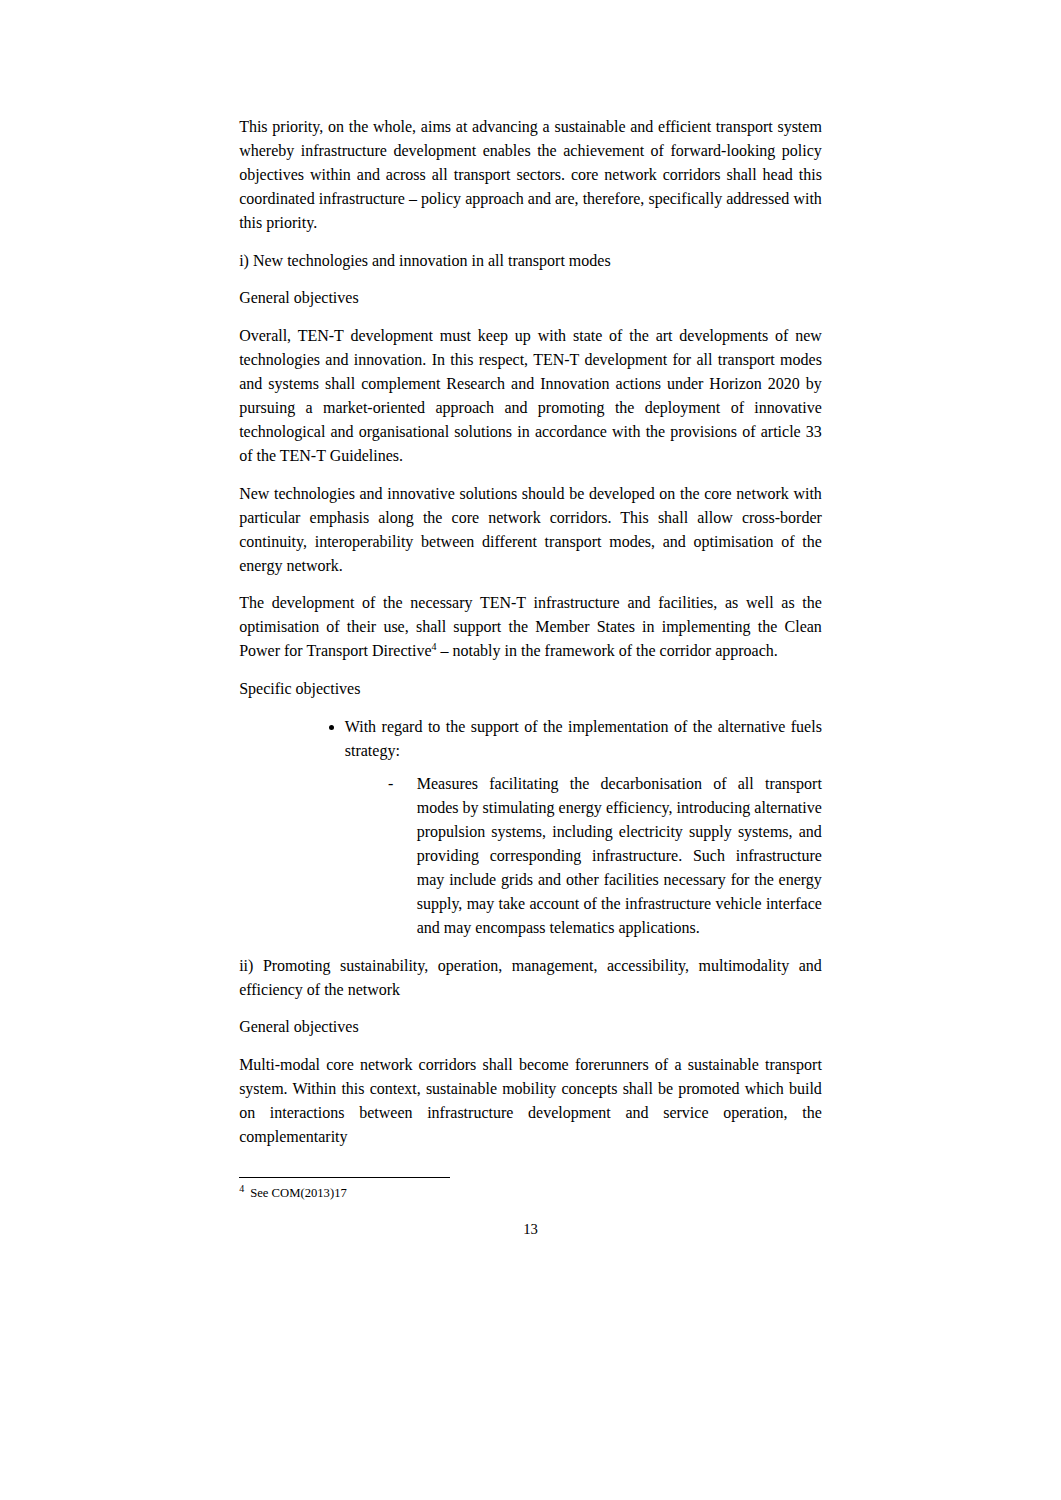This priority, on the whole, aims at advancing a sustainable and efficient transport system whereby infrastructure development enables the achievement of forward-looking policy objectives within and across all transport sectors. core network corridors shall head this coordinated infrastructure – policy approach and are, therefore, specifically addressed with this priority.
i) New technologies and innovation in all transport modes
General objectives
Overall, TEN-T development must keep up with state of the art developments of new technologies and innovation. In this respect, TEN-T development for all transport modes and systems shall complement Research and Innovation actions under Horizon 2020 by pursuing a market-oriented approach and promoting the deployment of innovative technological and organisational solutions in accordance with the provisions of article 33 of the TEN-T Guidelines.
New technologies and innovative solutions should be developed on the core network with particular emphasis along the core network corridors. This shall allow cross-border continuity, interoperability between different transport modes, and optimisation of the energy network.
The development of the necessary TEN-T infrastructure and facilities, as well as the optimisation of their use, shall support the Member States in implementing the Clean Power for Transport Directive4 – notably in the framework of the corridor approach.
Specific objectives
With regard to the support of the implementation of the alternative fuels strategy:
Measures facilitating the decarbonisation of all transport modes by stimulating energy efficiency, introducing alternative propulsion systems, including electricity supply systems, and providing corresponding infrastructure. Such infrastructure may include grids and other facilities necessary for the energy supply, may take account of the infrastructure vehicle interface and may encompass telematics applications.
ii) Promoting sustainability, operation, management, accessibility, multimodality and efficiency of the network
General objectives
Multi-modal core network corridors shall become forerunners of a sustainable transport system. Within this context, sustainable mobility concepts shall be promoted which build on interactions between infrastructure development and service operation, the complementarity
4 See COM(2013)17
13